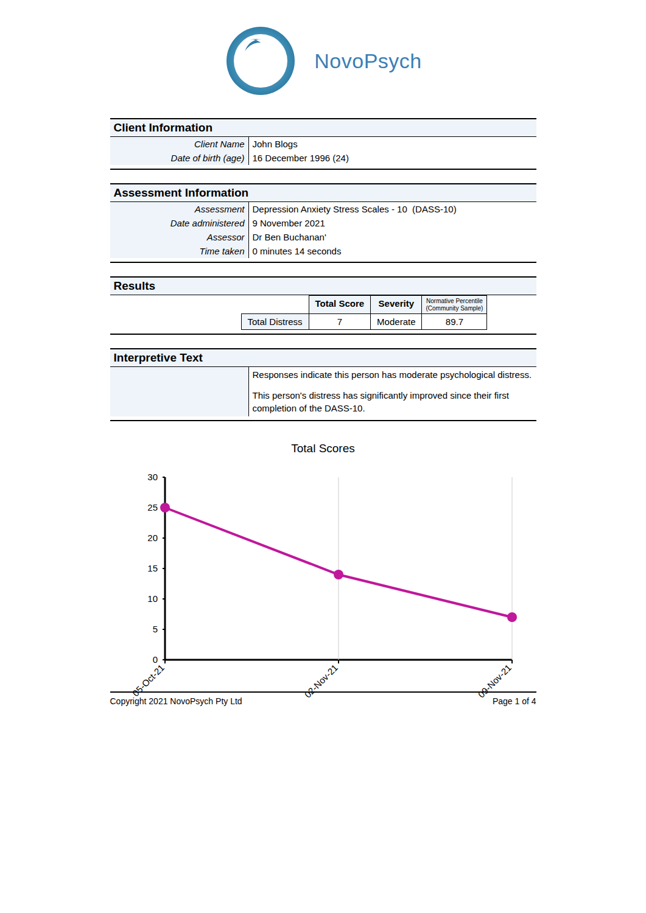NovoPsych
| Client Information |
| Client Name | John Blogs |
| Date of birth (age) | 16 December 1996 (24) |
| Assessment Information |
| Assessment | Depression Anxiety Stress Scales - 10 (DASS-10) |
| Date administered | 9 November 2021 |
| Assessor | Dr Ben Buchanan' |
| Time taken | 0 minutes 14 seconds |
| Results |
| / / Total Score / Severity / Normative Percentile (Community Sample) / / --- / --- / --- / --- / / Total Distress / 7 / Moderate / 89.7 / |
| Interpretive Text |
| | Responses indicate this person has moderate psychological distress. This person's distress has significantly improved since their first completion of the DASS-10. |
Total Scores
30 25 20 15 10 5 0 05-Oct-21 02-Nov-21 09-Nov-21
Copyright 2021 NovoPsych Pty Ltd
Page 1 of 4